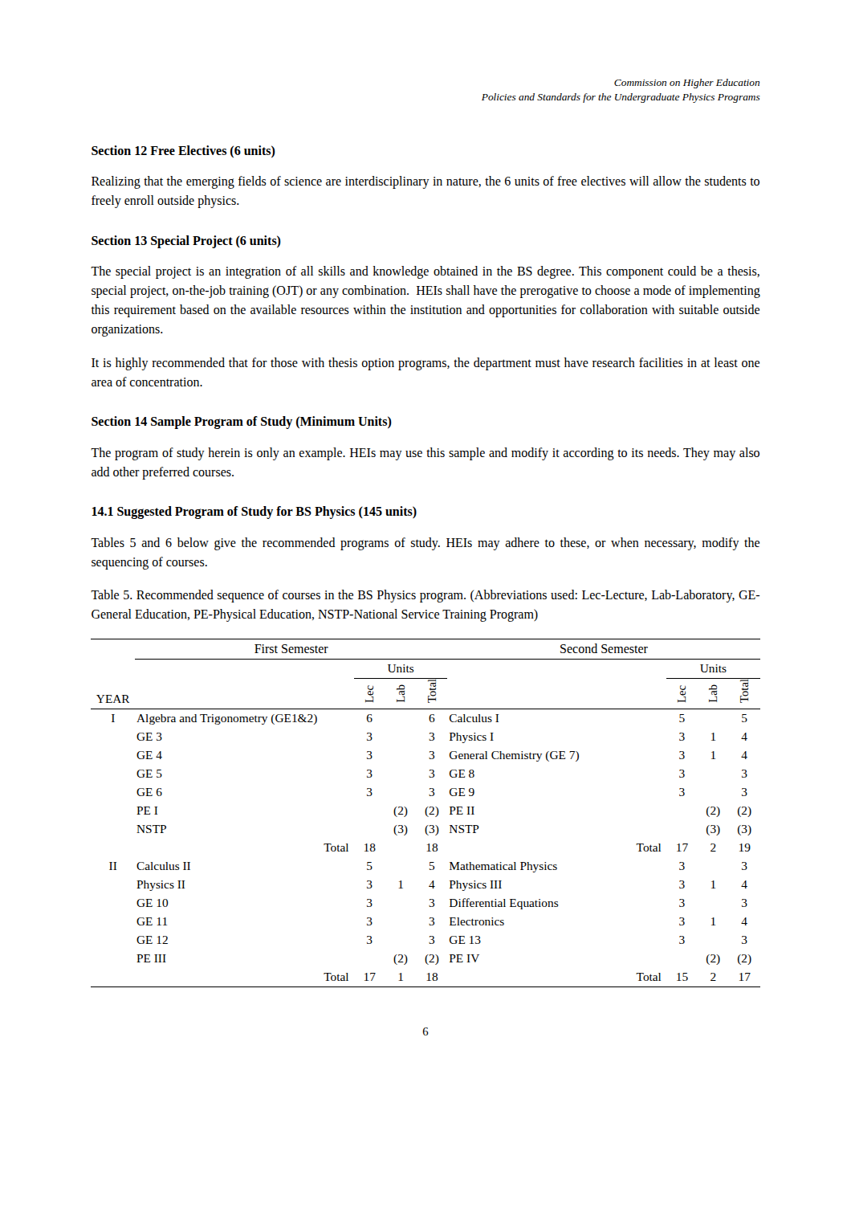Commission on Higher Education
Policies and Standards for the Undergraduate Physics Programs
Section 12 Free Electives (6 units)
Realizing that the emerging fields of science are interdisciplinary in nature, the 6 units of free electives will allow the students to freely enroll outside physics.
Section 13 Special Project (6 units)
The special project is an integration of all skills and knowledge obtained in the BS degree. This component could be a thesis, special project, on-the-job training (OJT) or any combination. HEIs shall have the prerogative to choose a mode of implementing this requirement based on the available resources within the institution and opportunities for collaboration with suitable outside organizations.
It is highly recommended that for those with thesis option programs, the department must have research facilities in at least one area of concentration.
Section 14 Sample Program of Study (Minimum Units)
The program of study herein is only an example. HEIs may use this sample and modify it according to its needs. They may also add other preferred courses.
14.1 Suggested Program of Study for BS Physics (145 units)
Tables 5 and 6 below give the recommended programs of study. HEIs may adhere to these, or when necessary, modify the sequencing of courses.
Table 5. Recommended sequence of courses in the BS Physics program. (Abbreviations used: Lec-Lecture, Lab-Laboratory, GE-General Education, PE-Physical Education, NSTP-National Service Training Program)
| | First Semester | Second Semester |
| YEAR | | Units | | Units |
| Lec | Lab | Total | Lec | Lab | Total |
| I | Algebra and Trigonometry (GE1&2) | 6 | | 6 | Calculus I | 5 | | 5 |
| | GE 3 | 3 | | 3 | Physics I | 3 | 1 | 4 |
| | GE 4 | 3 | | 3 | General Chemistry (GE 7) | 3 | 1 | 4 |
| | GE 5 | 3 | | 3 | GE 8 | 3 | | 3 |
| | GE 6 | 3 | | 3 | GE 9 | 3 | | 3 |
| | PE I | | (2) | (2) | PE II | | (2) | (2) |
| | NSTP | | (3) | (3) | NSTP | | (3) | (3) |
| | Total | 18 | | 18 | Total | 17 | 2 | 19 |
| II | Calculus II | 5 | | 5 | Mathematical Physics | 3 | | 3 |
| | Physics II | 3 | 1 | 4 | Physics III | 3 | 1 | 4 |
| | GE 10 | 3 | | 3 | Differential Equations | 3 | | 3 |
| | GE 11 | 3 | | 3 | Electronics | 3 | 1 | 4 |
| | GE 12 | 3 | | 3 | GE 13 | 3 | | 3 |
| | PE III | | (2) | (2) | PE IV | | (2) | (2) |
| | Total | 17 | 1 | 18 | Total | 15 | 2 | 17 |
6